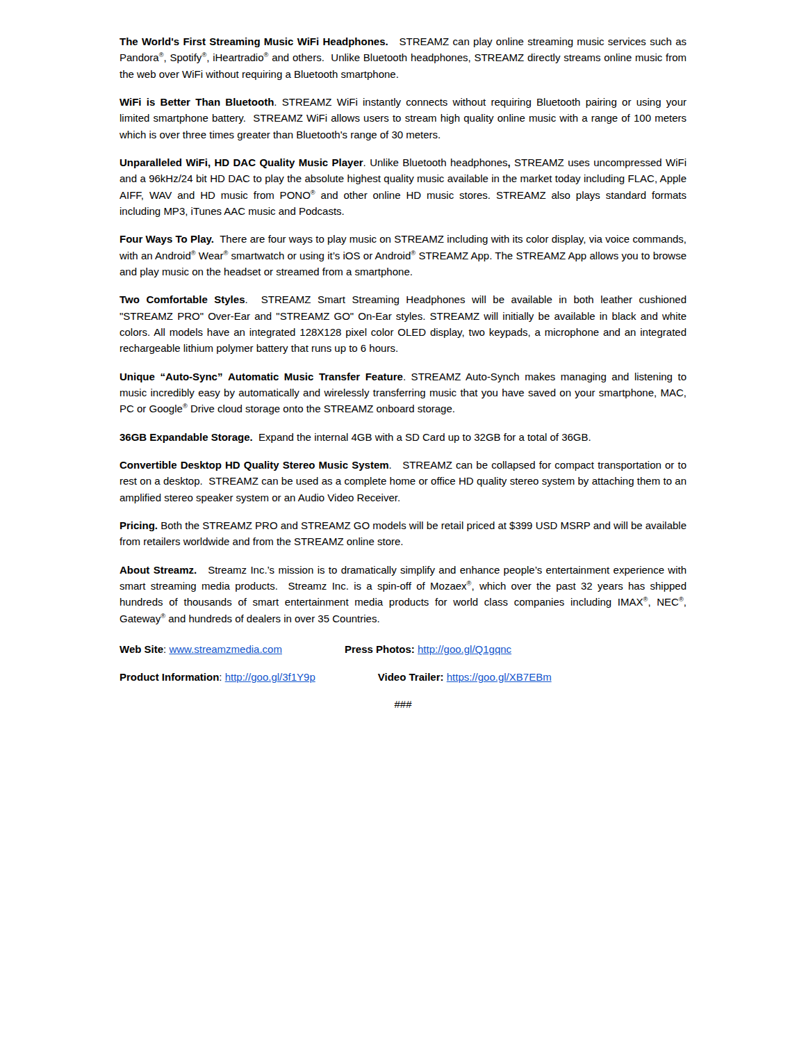The World's First Streaming Music WiFi Headphones. STREAMZ can play online streaming music services such as Pandora®, Spotify®, iHeartradio® and others. Unlike Bluetooth headphones, STREAMZ directly streams online music from the web over WiFi without requiring a Bluetooth smartphone.
WiFi is Better Than Bluetooth. STREAMZ WiFi instantly connects without requiring Bluetooth pairing or using your limited smartphone battery. STREAMZ WiFi allows users to stream high quality online music with a range of 100 meters which is over three times greater than Bluetooth's range of 30 meters.
Unparalleled WiFi, HD DAC Quality Music Player. Unlike Bluetooth headphones, STREAMZ uses uncompressed WiFi and a 96kHz/24 bit HD DAC to play the absolute highest quality music available in the market today including FLAC, Apple AIFF, WAV and HD music from PONO® and other online HD music stores. STREAMZ also plays standard formats including MP3, iTunes AAC music and Podcasts.
Four Ways To Play. There are four ways to play music on STREAMZ including with its color display, via voice commands, with an Android® Wear® smartwatch or using it’s iOS or Android® STREAMZ App. The STREAMZ App allows you to browse and play music on the headset or streamed from a smartphone.
Two Comfortable Styles. STREAMZ Smart Streaming Headphones will be available in both leather cushioned "STREAMZ PRO" Over-Ear and "STREAMZ GO" On-Ear styles. STREAMZ will initially be available in black and white colors. All models have an integrated 128X128 pixel color OLED display, two keypads, a microphone and an integrated rechargeable lithium polymer battery that runs up to 6 hours.
Unique “Auto-Sync” Automatic Music Transfer Feature. STREAMZ Auto-Synch makes managing and listening to music incredibly easy by automatically and wirelessly transferring music that you have saved on your smartphone, MAC, PC or Google® Drive cloud storage onto the STREAMZ onboard storage.
36GB Expandable Storage. Expand the internal 4GB with a SD Card up to 32GB for a total of 36GB.
Convertible Desktop HD Quality Stereo Music System. STREAMZ can be collapsed for compact transportation or to rest on a desktop. STREAMZ can be used as a complete home or office HD quality stereo system by attaching them to an amplified stereo speaker system or an Audio Video Receiver.
Pricing. Both the STREAMZ PRO and STREAMZ GO models will be retail priced at $399 USD MSRP and will be available from retailers worldwide and from the STREAMZ online store.
About Streamz. Streamz Inc.’s mission is to dramatically simplify and enhance people’s entertainment experience with smart streaming media products. Streamz Inc. is a spin-off of Mozaex®, which over the past 32 years has shipped hundreds of thousands of smart entertainment media products for world class companies including IMAX®, NEC®, Gateway® and hundreds of dealers in over 35 Countries.
Web Site: www.streamzmedia.com Press Photos: http://goo.gl/Q1gqnc
Product Information: http://goo.gl/3f1Y9p Video Trailer: https://goo.gl/XB7EBm
###